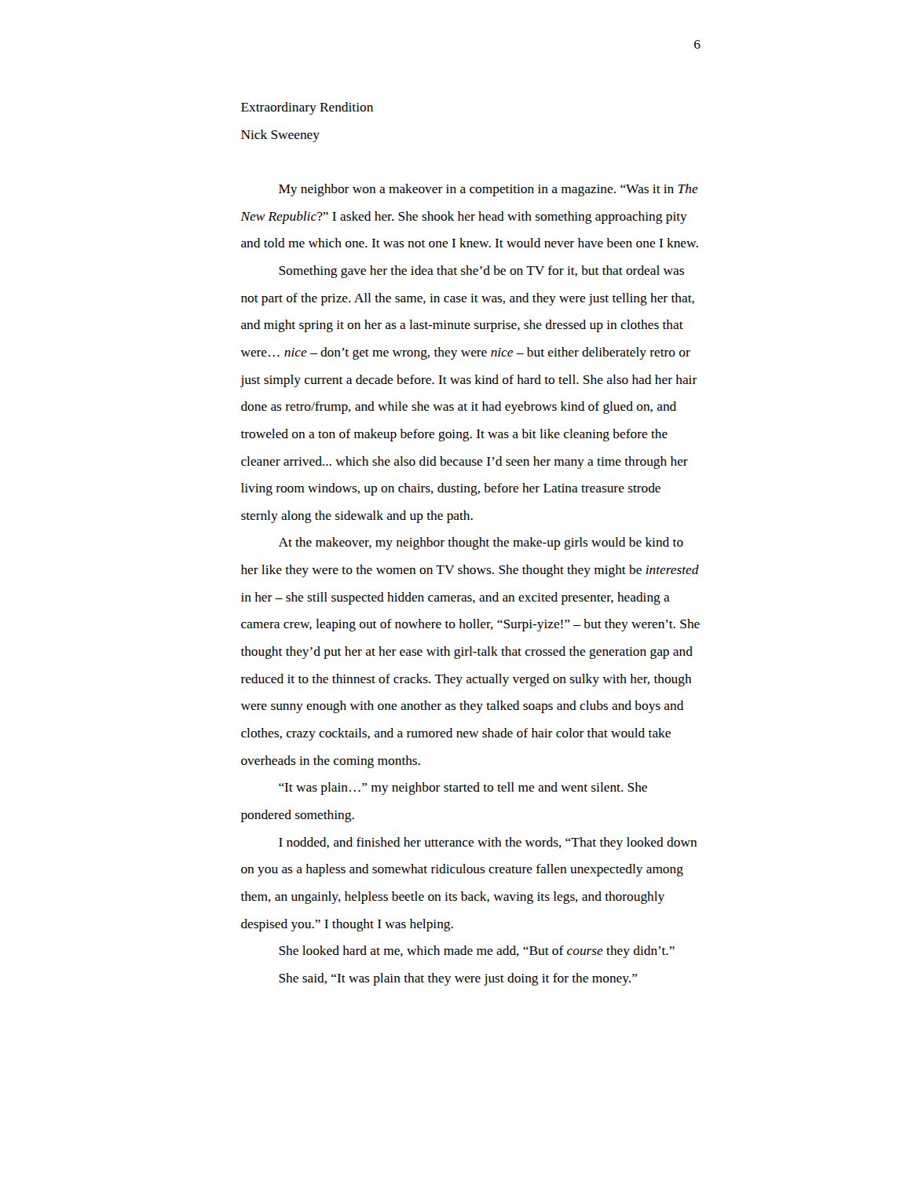6
Extraordinary Rendition
Nick Sweeney
My neighbor won a makeover in a competition in a magazine. “Was it in The New Republic?” I asked her. She shook her head with something approaching pity and told me which one. It was not one I knew. It would never have been one I knew.
Something gave her the idea that she’d be on TV for it, but that ordeal was not part of the prize. All the same, in case it was, and they were just telling her that, and might spring it on her as a last-minute surprise, she dressed up in clothes that were… nice – don’t get me wrong, they were nice – but either deliberately retro or just simply current a decade before. It was kind of hard to tell. She also had her hair done as retro/frump, and while she was at it had eyebrows kind of glued on, and troweled on a ton of makeup before going. It was a bit like cleaning before the cleaner arrived... which she also did because I’d seen her many a time through her living room windows, up on chairs, dusting, before her Latina treasure strode sternly along the sidewalk and up the path.
At the makeover, my neighbor thought the make-up girls would be kind to her like they were to the women on TV shows. She thought they might be interested in her – she still suspected hidden cameras, and an excited presenter, heading a camera crew, leaping out of nowhere to holler, “Surpi-yize!” – but they weren’t. She thought they’d put her at her ease with girl-talk that crossed the generation gap and reduced it to the thinnest of cracks. They actually verged on sulky with her, though were sunny enough with one another as they talked soaps and clubs and boys and clothes, crazy cocktails, and a rumored new shade of hair color that would take overheads in the coming months.
“It was plain…” my neighbor started to tell me and went silent. She pondered something.
I nodded, and finished her utterance with the words, “That they looked down on you as a hapless and somewhat ridiculous creature fallen unexpectedly among them, an ungainly, helpless beetle on its back, waving its legs, and thoroughly despised you.” I thought I was helping.
She looked hard at me, which made me add, “But of course they didn’t.”
She said, “It was plain that they were just doing it for the money.”